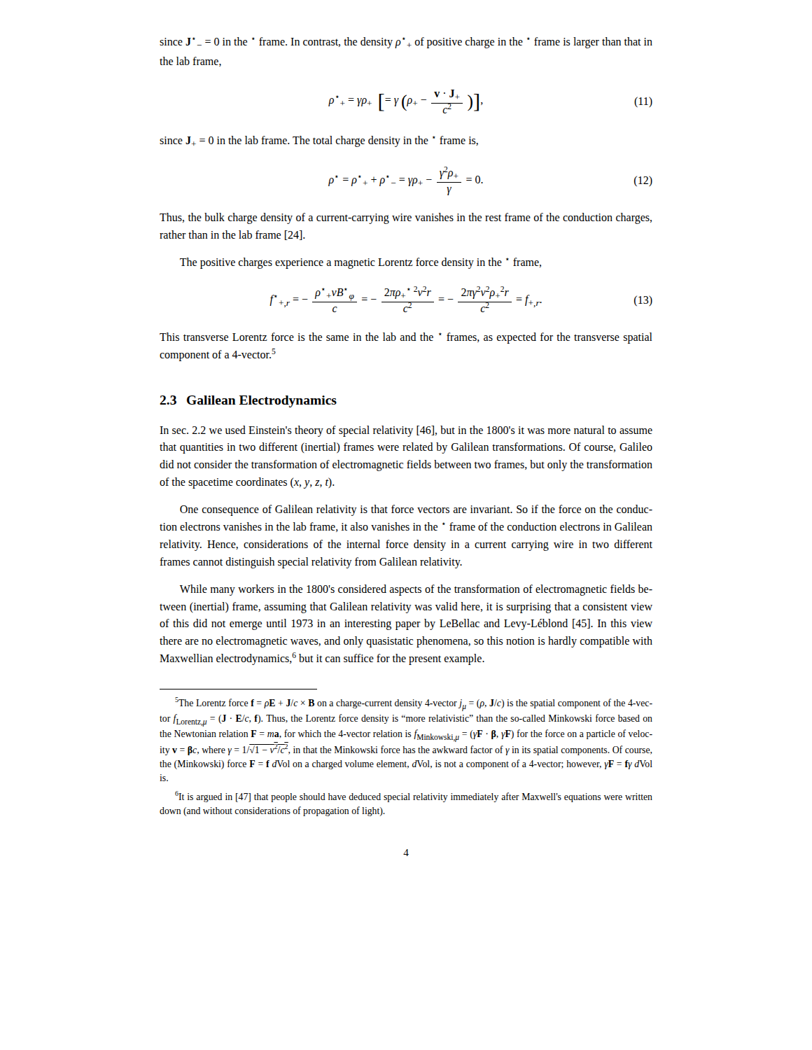since J⋆− = 0 in the ⋆ frame. In contrast, the density ρ⋆+ of positive charge in the ⋆ frame is larger than that in the lab frame,
ρ⋆+ = γρ+ [= γ (ρ+ − v · J+c2 )],
(11)
since J+ = 0 in the lab frame. The total charge density in the ⋆ frame is,
ρ⋆ = ρ⋆+ + ρ⋆− = γρ+ − γ2ρ+γ = 0.
(12)
Thus, the bulk charge density of a current-carrying wire vanishes in the rest frame of the conduction charges, rather than in the lab frame [24].
The positive charges experience a magnetic Lorentz force density in the ⋆ frame,
f⋆+,r = − ρ⋆+vB⋆φ c = − 2πρ+⋆ 2v2r c2 = − 2πγ2v2ρ+2r c2 = f+,r.
(13)
This transverse Lorentz force is the same in the lab and the ⋆ frames, as expected for the transverse spatial component of a 4-vector.5
2.3 Galilean Electrodynamics
In sec. 2.2 we used Einstein's theory of special relativity [46], but in the 1800's it was more natural to assume that quantities in two different (inertial) frames were related by Galilean transformations. Of course, Galileo did not consider the transformation of electromagnetic fields between two frames, but only the transformation of the spacetime coordinates (x, y, z, t).
One consequence of Galilean relativity is that force vectors are invariant. So if the force on the conduction electrons vanishes in the lab frame, it also vanishes in the ⋆ frame of the conduction electrons in Galilean relativity. Hence, considerations of the internal force density in a current carrying wire in two different frames cannot distinguish special relativity from Galilean relativity.
While many workers in the 1800's considered aspects of the transformation of electromagnetic fields between (inertial) frame, assuming that Galilean relativity was valid here, it is surprising that a consistent view of this did not emerge until 1973 in an interesting paper by LeBellac and Levy-Léblond [45]. In this view there are no electromagnetic waves, and only quasistatic phenomena, so this notion is hardly compatible with Maxwellian electrodynamics,6 but it can suffice for the present example.
5The Lorentz force f = ρE + J/c × B on a charge-current density 4-vector jμ = (ρ, J/c) is the spatial component of the 4-vector fLorentz,μ = (J · E/c, f). Thus, the Lorentz force density is “more relativistic” than the so-called Minkowski force based on the Newtonian relation F = ma, for which the 4-vector relation is fMinkowski,μ = (γF · β, γF) for the force on a particle of velocity v = βc, where γ = 1/√1 − v2/c2, in that the Minkowski force has the awkward factor of γ in its spatial components. Of course, the (Minkowski) force F = f d Vol on a charged volume element, d Vol, is not a component of a 4-vector; however, γF = fγ d Vol is.
6It is argued in [47] that people should have deduced special relativity immediately after Maxwell's equations were written down (and without considerations of propagation of light).
4